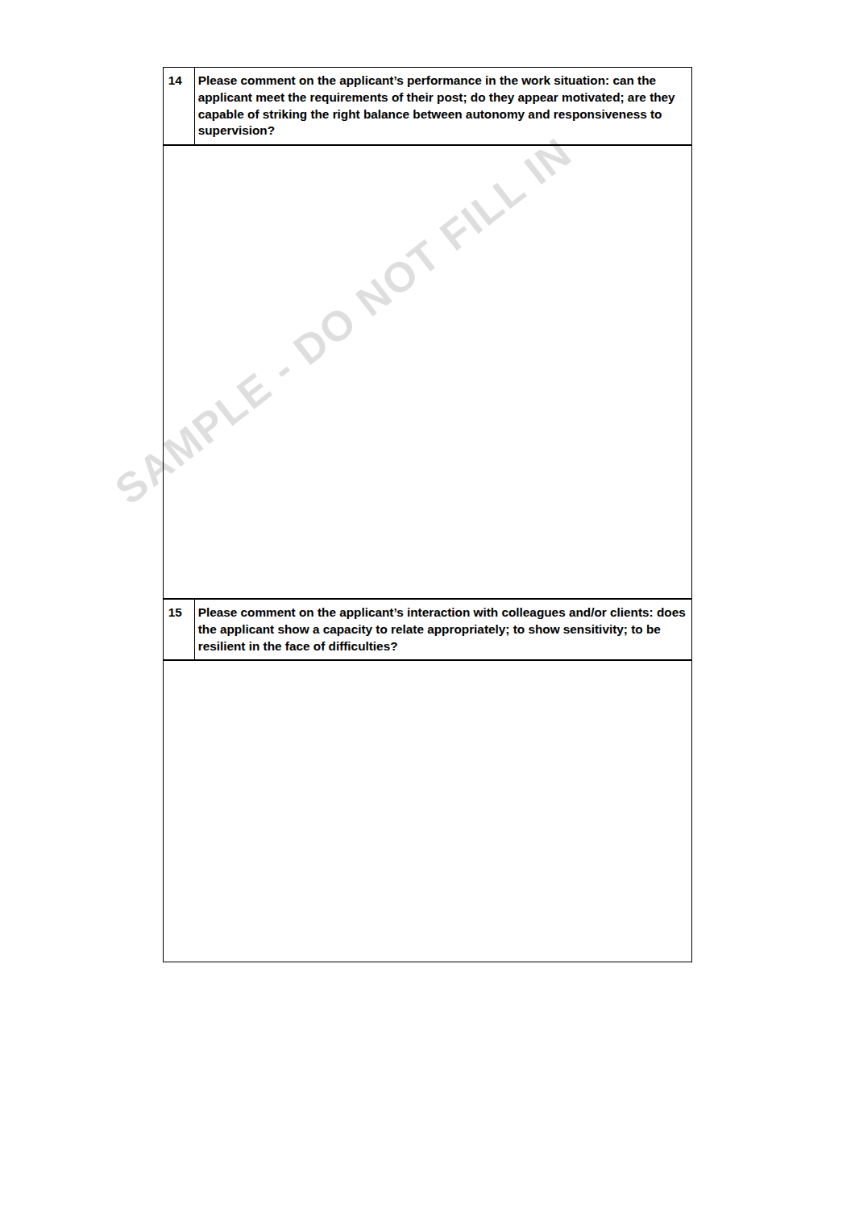SAMPLE - DO NOT FILL IN
| 14 | Please comment on the applicant’s performance in the work situation: can the applicant meet the requirements of their post; do they appear motivated; are they capable of striking the right balance between autonomy and responsiveness to supervision? |
| 15 | Please comment on the applicant’s interaction with colleagues and/or clients: does the applicant show a capacity to relate appropriately; to show sensitivity; to be resilient in the face of difficulties? |